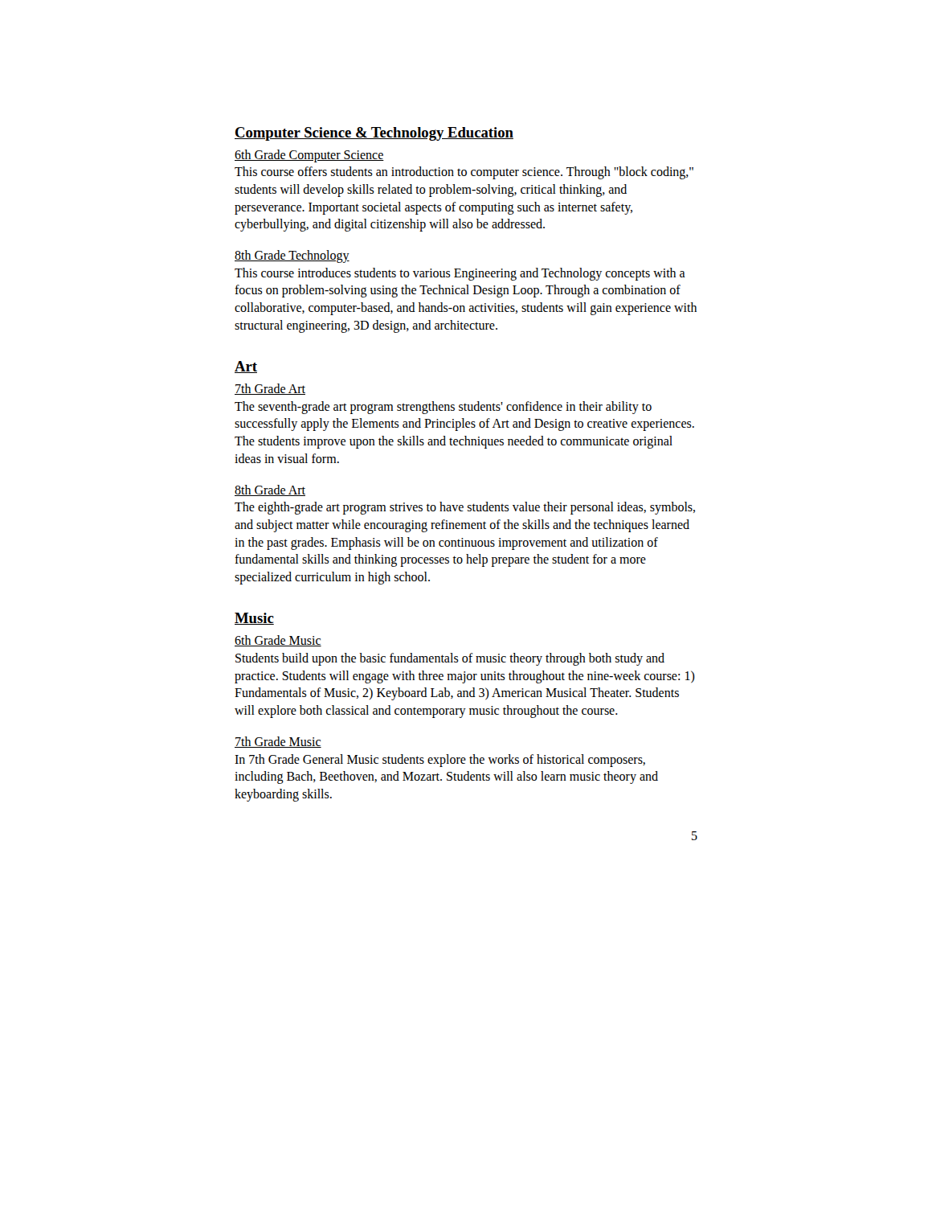Computer Science & Technology Education
6th Grade Computer Science
This course offers students an introduction to computer science. Through "block coding," students will develop skills related to problem-solving, critical thinking, and perseverance. Important societal aspects of computing such as internet safety, cyberbullying, and digital citizenship will also be addressed.
8th Grade Technology
This course introduces students to various Engineering and Technology concepts with a focus on problem-solving using the Technical Design Loop. Through a combination of collaborative, computer-based, and hands-on activities, students will gain experience with structural engineering, 3D design, and architecture.
Art
7th Grade Art
The seventh-grade art program strengthens students' confidence in their ability to successfully apply the Elements and Principles of Art and Design to creative experiences. The students improve upon the skills and techniques needed to communicate original ideas in visual form.
8th Grade Art
The eighth-grade art program strives to have students value their personal ideas, symbols, and subject matter while encouraging refinement of the skills and the techniques learned in the past grades. Emphasis will be on continuous improvement and utilization of fundamental skills and thinking processes to help prepare the student for a more specialized curriculum in high school.
Music
6th Grade Music
Students build upon the basic fundamentals of music theory through both study and practice. Students will engage with three major units throughout the nine-week course: 1) Fundamentals of Music, 2) Keyboard Lab, and 3) American Musical Theater. Students will explore both classical and contemporary music throughout the course.
7th Grade Music
In 7th Grade General Music students explore the works of historical composers, including Bach, Beethoven, and Mozart. Students will also learn music theory and keyboarding skills.
5